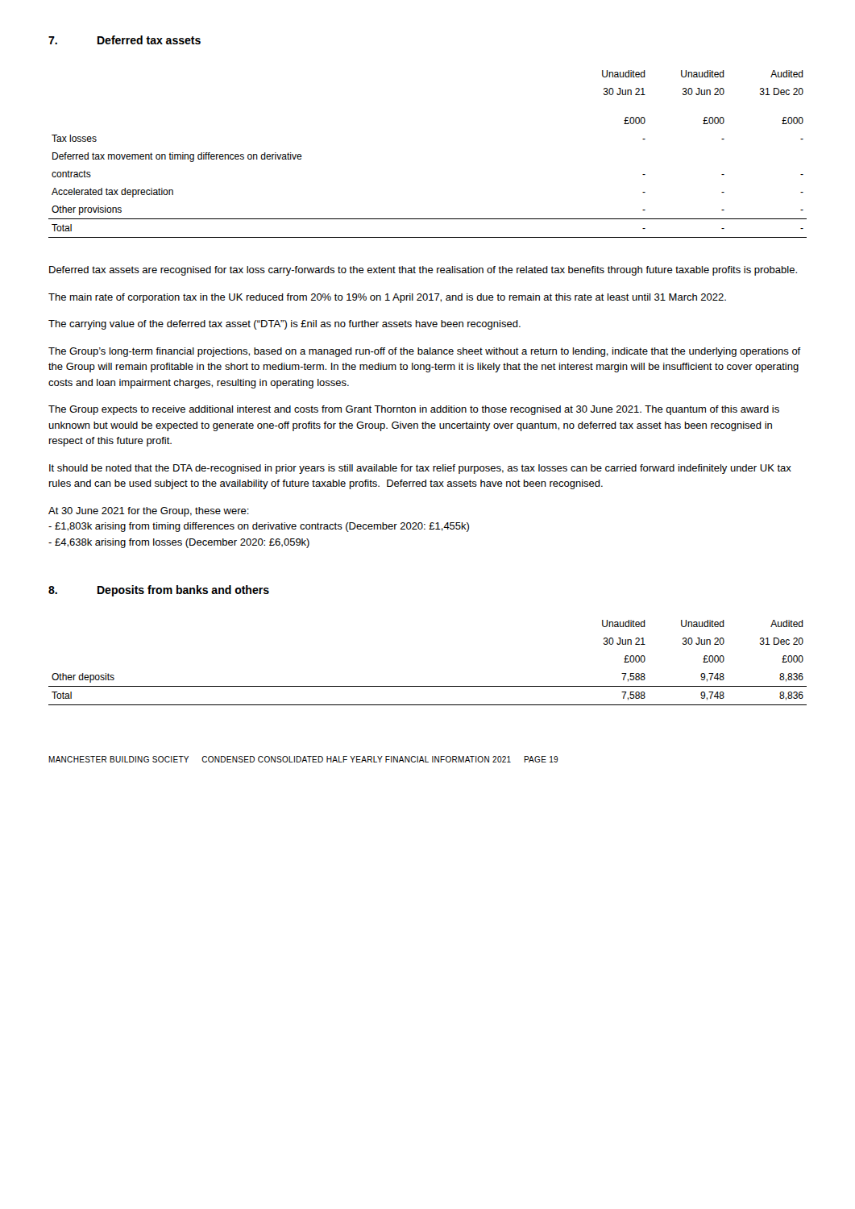7. Deferred tax assets
| | Unaudited | Unaudited | Audited |
| | 30 Jun 21 | 30 Jun 20 | 31 Dec 20 |
| | £000 | £000 | £000 |
| Tax losses | - | - | - |
| Deferred tax movement on timing differences on derivative | | | |
| contracts | - | - | - |
| Accelerated tax depreciation | - | - | - |
| Other provisions | - | - | - |
| Total | - | - | - |
Deferred tax assets are recognised for tax loss carry-forwards to the extent that the realisation of the related tax benefits through future taxable profits is probable.
The main rate of corporation tax in the UK reduced from 20% to 19% on 1 April 2017, and is due to remain at this rate at least until 31 March 2022.
The carrying value of the deferred tax asset (“DTA”) is £nil as no further assets have been recognised.
The Group’s long-term financial projections, based on a managed run-off of the balance sheet without a return to lending, indicate that the underlying operations of the Group will remain profitable in the short to medium-term. In the medium to long-term it is likely that the net interest margin will be insufficient to cover operating costs and loan impairment charges, resulting in operating losses.
The Group expects to receive additional interest and costs from Grant Thornton in addition to those recognised at 30 June 2021. The quantum of this award is unknown but would be expected to generate one-off profits for the Group. Given the uncertainty over quantum, no deferred tax asset has been recognised in respect of this future profit.
It should be noted that the DTA de-recognised in prior years is still available for tax relief purposes, as tax losses can be carried forward indefinitely under UK tax rules and can be used subject to the availability of future taxable profits. Deferred tax assets have not been recognised.
At 30 June 2021 for the Group, these were:
- £1,803k arising from timing differences on derivative contracts (December 2020: £1,455k)
- £4,638k arising from losses (December 2020: £6,059k)
8. Deposits from banks and others
| | Unaudited | Unaudited | Audited |
| | 30 Jun 21 | 30 Jun 20 | 31 Dec 20 |
| | £000 | £000 | £000 |
| Other deposits | 7,588 | 9,748 | 8,836 |
| Total | 7,588 | 9,748 | 8,836 |
MANCHESTER BUILDING SOCIETY CONDENSED CONSOLIDATED HALF YEARLY FINANCIAL INFORMATION 2021 PAGE 19